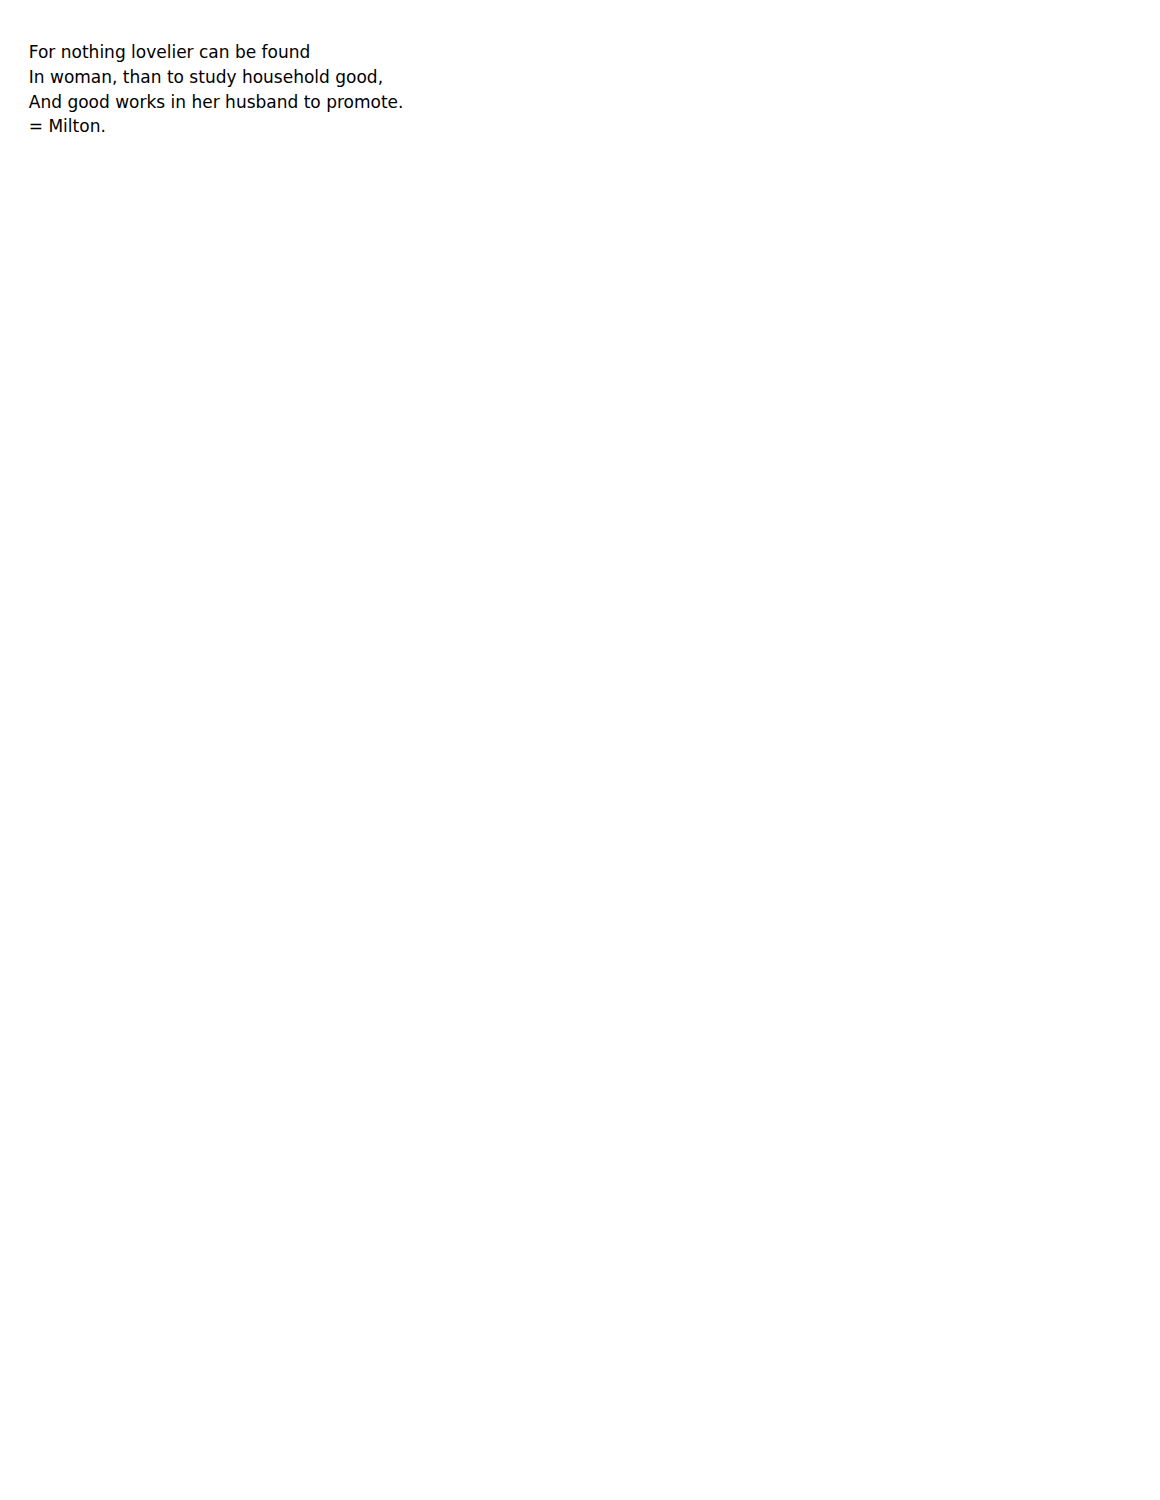For nothing lovelier can be found
In woman, than to study household good,
And good works in her husband to promote.
= Milton.